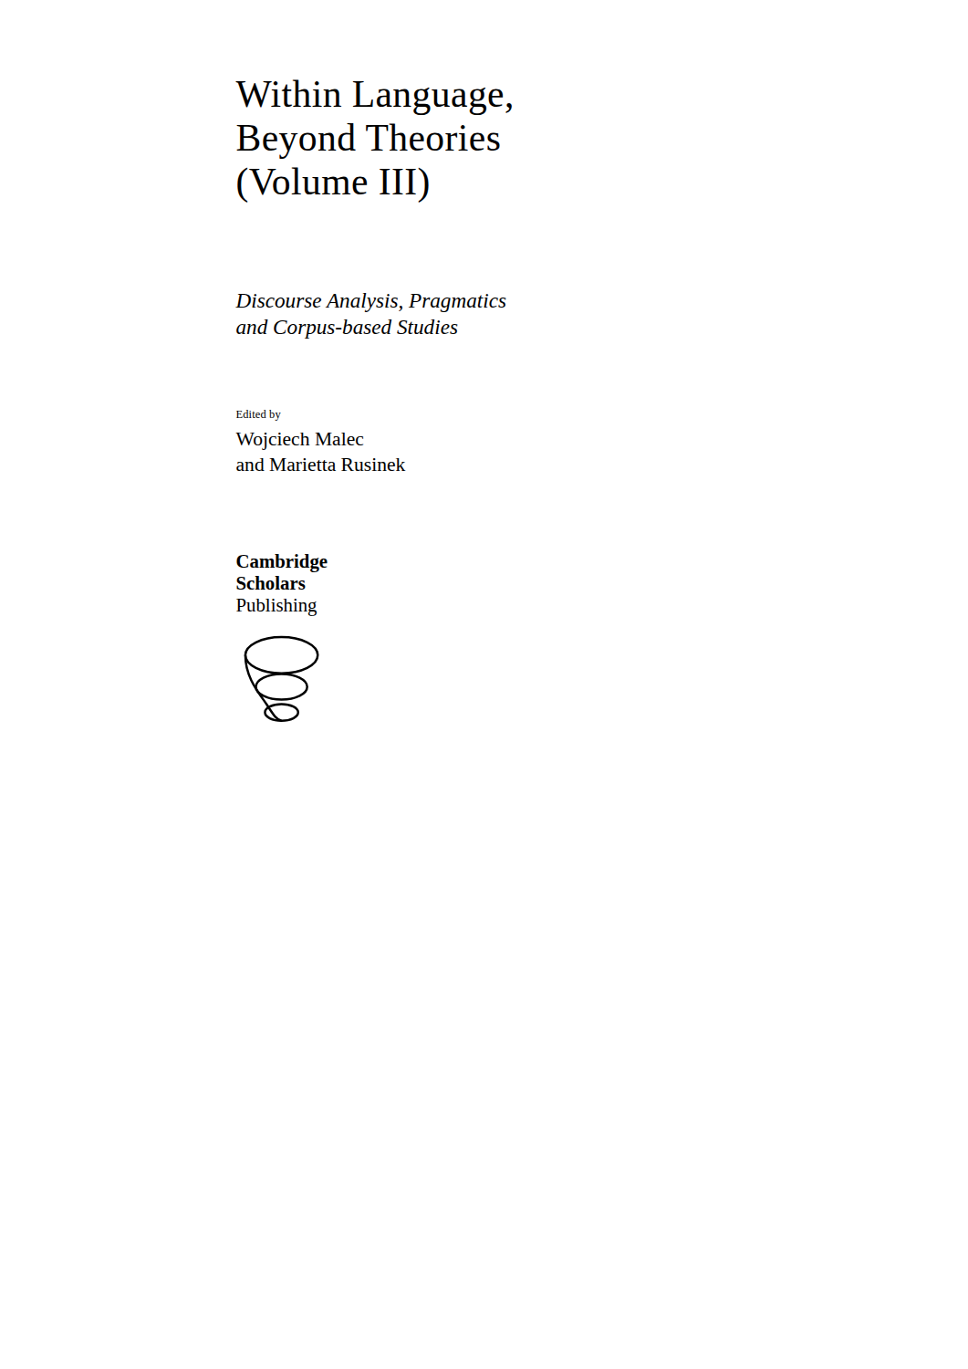Within Language,
Beyond Theories
(Volume III)
Discourse Analysis, Pragmatics
and Corpus-based Studies
Edited by
Wojciech Malec
and Marietta Rusinek
Cambridge
Scholars
Publishing